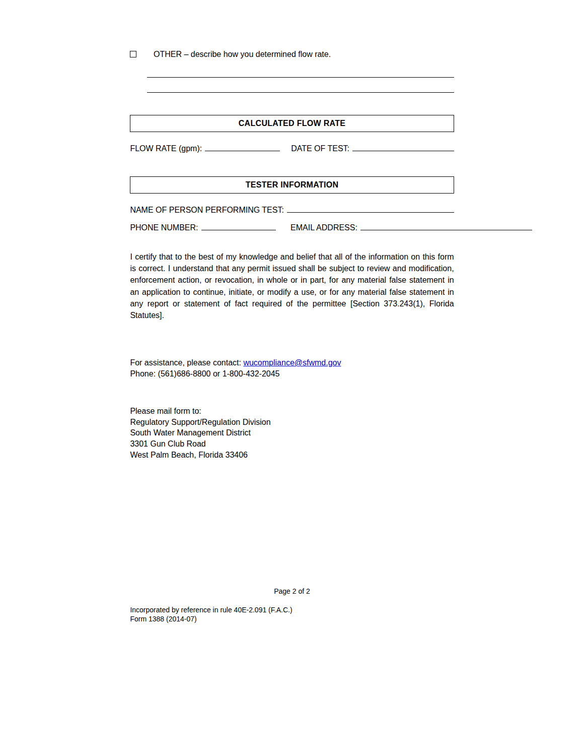OTHER – describe how you determined flow rate.
CALCULATED FLOW RATE
FLOW RATE (gpm): DATE OF TEST:
TESTER INFORMATION
NAME OF PERSON PERFORMING TEST:
PHONE NUMBER: EMAIL ADDRESS:
I certify that to the best of my knowledge and belief that all of the information on this form is correct. I understand that any permit issued shall be subject to review and modification, enforcement action, or revocation, in whole or in part, for any material false statement in an application to continue, initiate, or modify a use, or for any material false statement in any report or statement of fact required of the permittee [Section 373.243(1), Florida Statutes].
For assistance, please contact: wucompliance@sfwmd.gov
Phone: (561)686-8800 or 1-800-432-2045
Please mail form to:
Regulatory Support/Regulation Division
South Water Management District
3301 Gun Club Road
West Palm Beach, Florida 33406
Page 2 of 2
Incorporated by reference in rule 40E-2.091 (F.A.C.)
Form 1388 (2014-07)